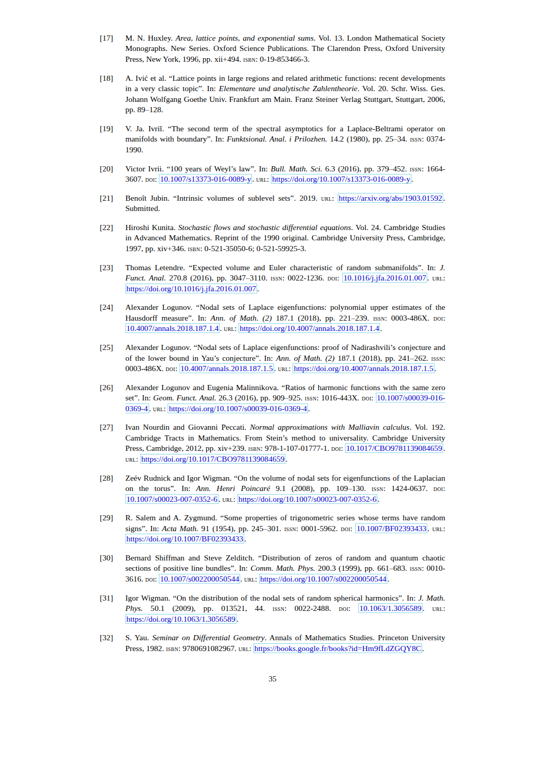[17] M. N. Huxley. Area, lattice points, and exponential sums. Vol. 13. London Mathematical Society Monographs. New Series. Oxford Science Publications. The Clarendon Press, Oxford University Press, New York, 1996, pp. xii+494. isbn: 0-19-853466-3.
[18] A. Ivić et al. “Lattice points in large regions and related arithmetic functions: recent developments in a very classic topic”. In: Elementare und analytische Zahlentheorie. Vol. 20. Schr. Wiss. Ges. Johann Wolfgang Goethe Univ. Frankfurt am Main. Franz Steiner Verlag Stuttgart, Stuttgart, 2006, pp. 89–128.
[19] V. Ja. Ivriĭ. “The second term of the spectral asymptotics for a Laplace-Beltrami operator on manifolds with boundary”. In: Funktsional. Anal. i Prilozhen. 14.2 (1980), pp. 25–34. issn: 0374-1990.
[20] Victor Ivrii. “100 years of Weyl’s law”. In: Bull. Math. Sci. 6.3 (2016), pp. 379–452. issn: 1664-3607. doi: 10.1007/s13373-016-0089-y. url: https://doi.org/10.1007/s13373-016-0089-y.
[21] Benoît Jubin. “Intrinsic volumes of sublevel sets”. 2019. url: https://arxiv.org/abs/1903.01592. Submitted.
[22] Hiroshi Kunita. Stochastic flows and stochastic differential equations. Vol. 24. Cambridge Studies in Advanced Mathematics. Reprint of the 1990 original. Cambridge University Press, Cambridge, 1997, pp. xiv+346. isbn: 0-521-35050-6; 0-521-59925-3.
[23] Thomas Letendre. “Expected volume and Euler characteristic of random submanifolds”. In: J. Funct. Anal. 270.8 (2016), pp. 3047–3110. issn: 0022-1236. doi: 10.1016/j.jfa.2016.01.007. url: https://doi.org/10.1016/j.jfa.2016.01.007.
[24] Alexander Logunov. “Nodal sets of Laplace eigenfunctions: polynomial upper estimates of the Hausdorff measure”. In: Ann. of Math. (2) 187.1 (2018), pp. 221–239. issn: 0003-486X. doi: 10.4007/annals.2018.187.1.4. url: https://doi.org/10.4007/annals.2018.187.1.4.
[25] Alexander Logunov. “Nodal sets of Laplace eigenfunctions: proof of Nadirashvili’s conjecture and of the lower bound in Yau’s conjecture”. In: Ann. of Math. (2) 187.1 (2018), pp. 241–262. issn: 0003-486X. doi: 10.4007/annals.2018.187.1.5. url: https://doi.org/10.4007/annals.2018.187.1.5.
[26] Alexander Logunov and Eugenia Malinnikova. “Ratios of harmonic functions with the same zero set”. In: Geom. Funct. Anal. 26.3 (2016), pp. 909–925. issn: 1016-443X. doi: 10.1007/s00039-016-0369-4. url: https://doi.org/10.1007/s00039-016-0369-4.
[27] Ivan Nourdin and Giovanni Peccati. Normal approximations with Malliavin calculus. Vol. 192. Cambridge Tracts in Mathematics. From Stein’s method to universality. Cambridge University Press, Cambridge, 2012, pp. xiv+239. isbn: 978-1-107-01777-1. doi: 10.1017/CBO9781139084659. url: https://doi.org/10.1017/CBO9781139084659.
[28] Zeév Rudnick and Igor Wigman. “On the volume of nodal sets for eigenfunctions of the Laplacian on the torus”. In: Ann. Henri Poincaré 9.1 (2008), pp. 109–130. issn: 1424-0637. doi: 10.1007/s00023-007-0352-6. url: https://doi.org/10.1007/s00023-007-0352-6.
[29] R. Salem and A. Zygmund. “Some properties of trigonometric series whose terms have random signs”. In: Acta Math. 91 (1954), pp. 245–301. issn: 0001-5962. doi: 10.1007/BF02393433. url: https://doi.org/10.1007/BF02393433.
[30] Bernard Shiffman and Steve Zelditch. “Distribution of zeros of random and quantum chaotic sections of positive line bundles”. In: Comm. Math. Phys. 200.3 (1999), pp. 661–683. issn: 0010-3616. doi: 10.1007/s002200050544. url: https://doi.org/10.1007/s002200050544.
[31] Igor Wigman. “On the distribution of the nodal sets of random spherical harmonics”. In: J. Math. Phys. 50.1 (2009), pp. 013521, 44. issn: 0022-2488. doi: 10.1063/1.3056589. url: https://doi.org/10.1063/1.3056589.
[32] S. Yau. Seminar on Differential Geometry. Annals of Mathematics Studies. Princeton University Press, 1982. isbn: 9780691082967. url: https://books.google.fr/books?id=Hm9fLdZGQY8C.
35